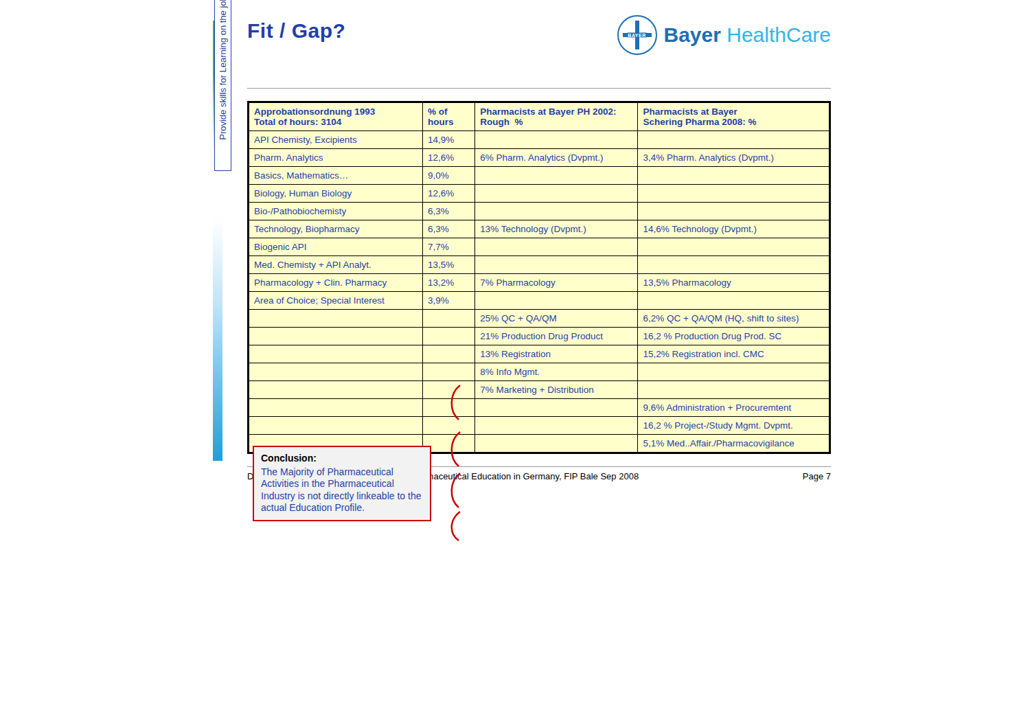Fit / Gap?
BAYER
Bayer HealthCare
Provide skills for Learning on the job
| Approbationsordnung 1993 Total of hours: 3104 | % of hours | Pharmacists at Bayer PH 2002: Rough % | Pharmacists at Bayer Schering Pharma 2008: % |
| --- | --- | --- | --- |
| API Chemisty, Excipients | 14,9% | | |
| Pharm. Analytics | 12,6% | 6% Pharm. Analytics (Dvpmt.) | 3,4% Pharm. Analytics (Dvpmt.) |
| Basics, Mathematics… | 9,0% | | |
| Biology, Human Biology | 12,6% | | |
| Bio-/Pathobiochemisty | 6,3% | | |
| Technology, Biopharmacy | 6,3% | 13% Technology (Dvpmt.) | 14,6% Technology (Dvpmt.) |
| Biogenic API | 7,7% | | |
| Med. Chemisty + API Analyt. | 13,5% | | |
| Pharmacology + Clin. Pharmacy | 13,2% | 7% Pharmacology | 13,5% Pharmacology |
| Area of Choice; Special Interest | 3,9% | | |
| | | 25% QC + QA/QM | 6,2% QC + QA/QM (HQ, shift to sites) |
| | | 21% Production Drug Product | 16,2 % Production Drug Prod. SC |
| | | 13% Registration | 15,2% Registration incl. CMC |
| | | 8% Info Mgmt. | |
| | | 7% Marketing + Distribution | |
| | | | 9,6% Administration + Procuremtent |
| | | | 16,2 % Project-/Study Mgmt. Dvpmt. |
| | | | 5,1% Med..Affair./Pharmacovigilance |
Conclusion:
The Majority of Pharmaceutical Activities in the Pharmaceutical Industry is not directly linkeable to the actual Education Profile.
Dr. Thomas Schneppe, BHC PS C IQM, Pharmaceutical Education in Germany, FIP Bale Sep 2008
Page 7